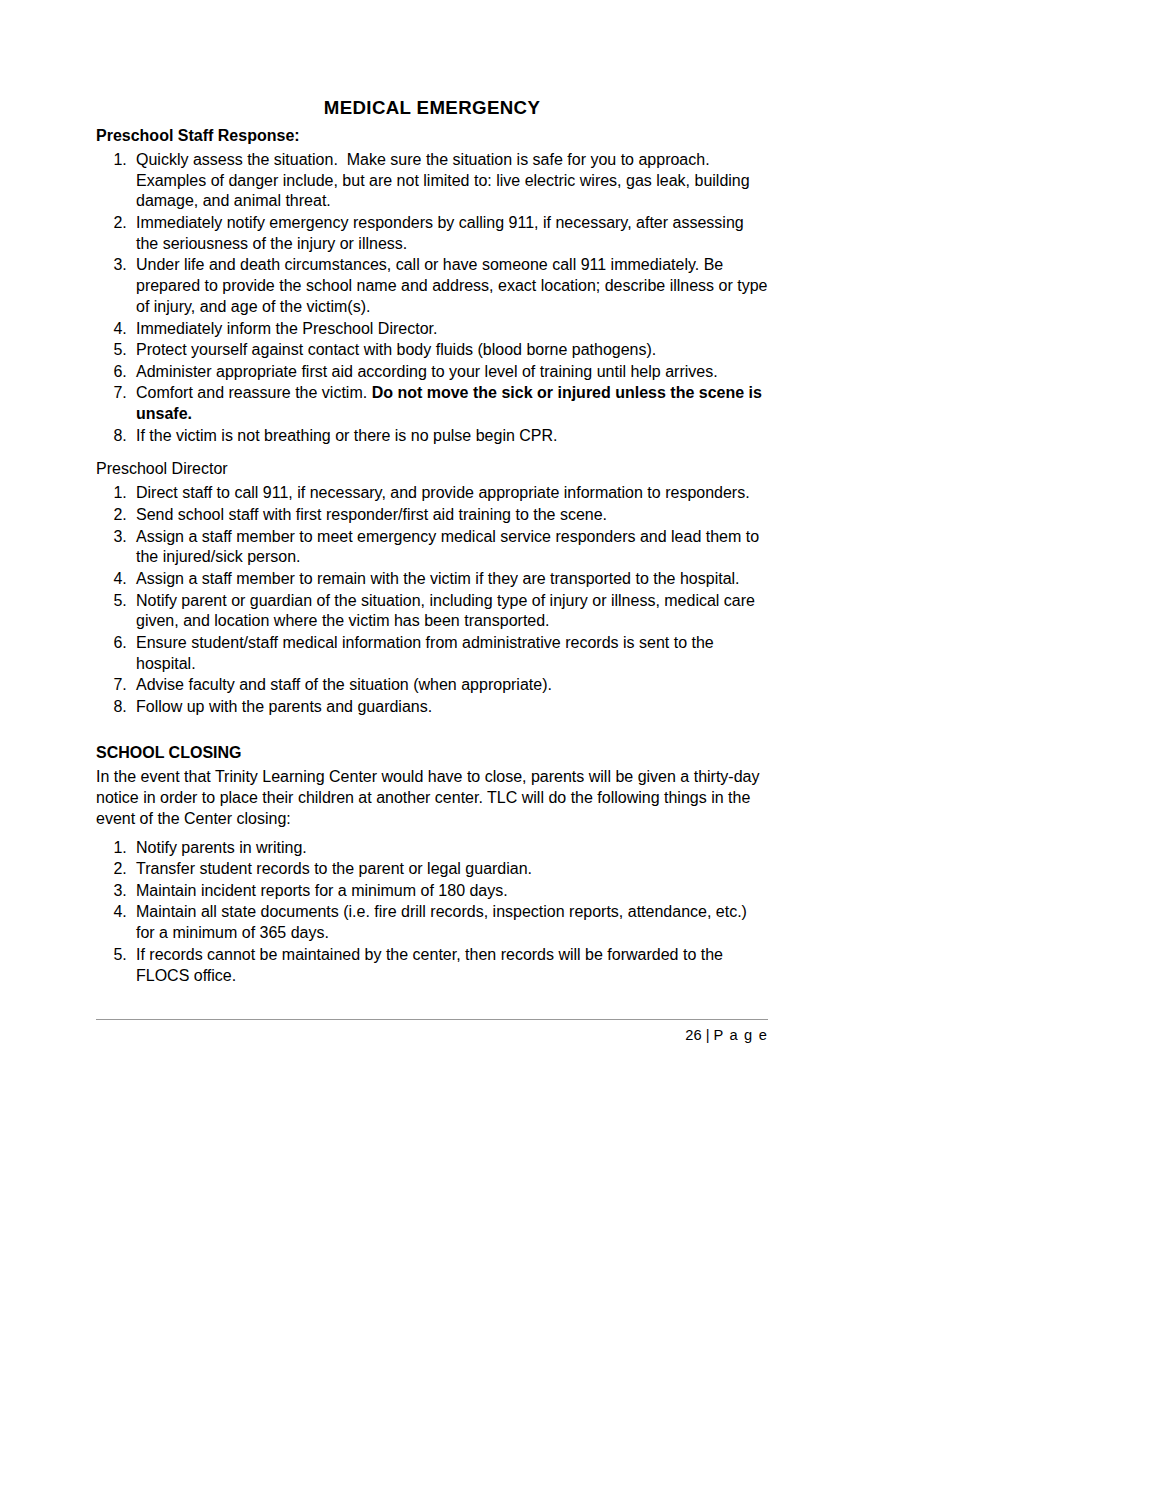MEDICAL EMERGENCY
Preschool Staff Response:
Quickly assess the situation. Make sure the situation is safe for you to approach. Examples of danger include, but are not limited to: live electric wires, gas leak, building damage, and animal threat.
Immediately notify emergency responders by calling 911, if necessary, after assessing the seriousness of the injury or illness.
Under life and death circumstances, call or have someone call 911 immediately. Be prepared to provide the school name and address, exact location; describe illness or type of injury, and age of the victim(s).
Immediately inform the Preschool Director.
Protect yourself against contact with body fluids (blood borne pathogens).
Administer appropriate first aid according to your level of training until help arrives.
Comfort and reassure the victim. Do not move the sick or injured unless the scene is unsafe.
If the victim is not breathing or there is no pulse begin CPR.
Preschool Director
Direct staff to call 911, if necessary, and provide appropriate information to responders.
Send school staff with first responder/first aid training to the scene.
Assign a staff member to meet emergency medical service responders and lead them to the injured/sick person.
Assign a staff member to remain with the victim if they are transported to the hospital.
Notify parent or guardian of the situation, including type of injury or illness, medical care given, and location where the victim has been transported.
Ensure student/staff medical information from administrative records is sent to the hospital.
Advise faculty and staff of the situation (when appropriate).
Follow up with the parents and guardians.
SCHOOL CLOSING
In the event that Trinity Learning Center would have to close, parents will be given a thirty-day notice in order to place their children at another center. TLC will do the following things in the event of the Center closing:
Notify parents in writing.
Transfer student records to the parent or legal guardian.
Maintain incident reports for a minimum of 180 days.
Maintain all state documents (i.e. fire drill records, inspection reports, attendance, etc.) for a minimum of 365 days.
If records cannot be maintained by the center, then records will be forwarded to the FLOCS office.
26 | P a g e